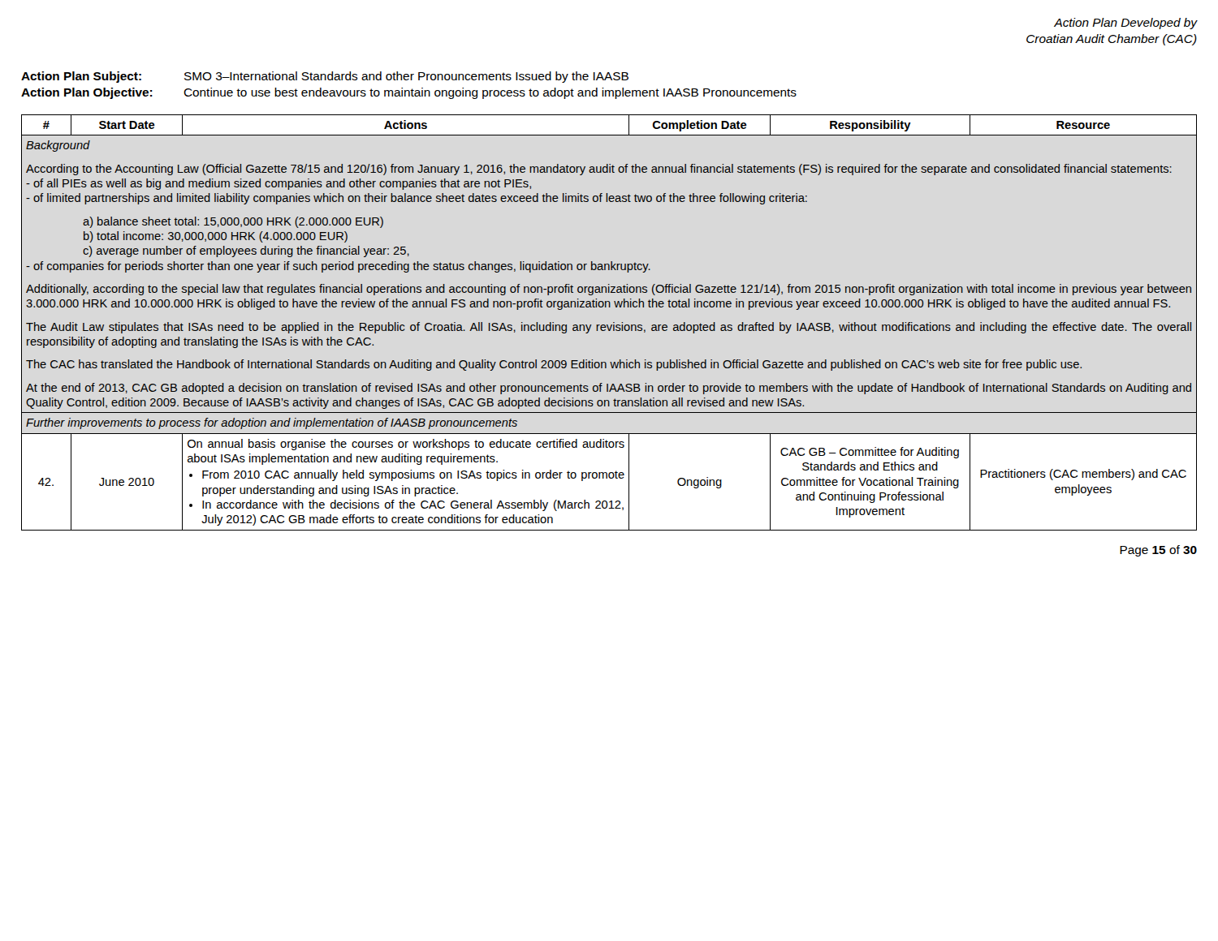Action Plan Developed by
Croatian Audit Chamber (CAC)
Action Plan Subject:
SMO 3–International Standards and other Pronouncements Issued by the IAASB
Action Plan Objective:
Continue to use best endeavours to maintain ongoing process to adopt and implement IAASB Pronouncements
| # | Start Date | Actions | Completion Date | Responsibility | Resource |
| --- | --- | --- | --- | --- | --- |
| Background According to the Accounting Law (Official Gazette 78/15 and 120/16) from January 1, 2016, the mandatory audit of the annual financial statements (FS) is required for the separate and consolidated financial statements: - of all PIEs as well as big and medium sized companies and other companies that are not PIEs, - of limited partnerships and limited liability companies which on their balance sheet dates exceed the limits of least two of the three following criteria: a) balance sheet total: 15,000,000 HRK (2.000.000 EUR) b) total income: 30,000,000 HRK (4.000.000 EUR) c) average number of employees during the financial year: 25, - of companies for periods shorter than one year if such period preceding the status changes, liquidation or bankruptcy. Additionally, according to the special law that regulates financial operations and accounting of non-profit organizations (Official Gazette 121/14), from 2015 non-profit organization with total income in previous year between 3.000.000 HRK and 10.000.000 HRK is obliged to have the review of the annual FS and non-profit organization which the total income in previous year exceed 10.000.000 HRK is obliged to have the audited annual FS. The Audit Law stipulates that ISAs need to be applied in the Republic of Croatia. All ISAs, including any revisions, are adopted as drafted by IAASB, without modifications and including the effective date. The overall responsibility of adopting and translating the ISAs is with the CAC. The CAC has translated the Handbook of International Standards on Auditing and Quality Control 2009 Edition which is published in Official Gazette and published on CAC’s web site for free public use. At the end of 2013, CAC GB adopted a decision on translation of revised ISAs and other pronouncements of IAASB in order to provide to members with the update of Handbook of International Standards on Auditing and Quality Control, edition 2009. Because of IAASB’s activity and changes of ISAs, CAC GB adopted decisions on translation all revised and new ISAs. |
| Further improvements to process for adoption and implementation of IAASB pronouncements |
| 42. | June 2010 | On annual basis organise the courses or workshops to educate certified auditors about ISAs implementation and new auditing requirements. From 2010 CAC annually held symposiums on ISAs topics in order to promote proper understanding and using ISAs in practice. In accordance with the decisions of the CAC General Assembly (March 2012, July 2012) CAC GB made efforts to create conditions for education | Ongoing | CAC GB – Committee for Auditing Standards and Ethics and Committee for Vocational Training and Continuing Professional Improvement | Practitioners (CAC members) and CAC employees |
Page 15 of 30